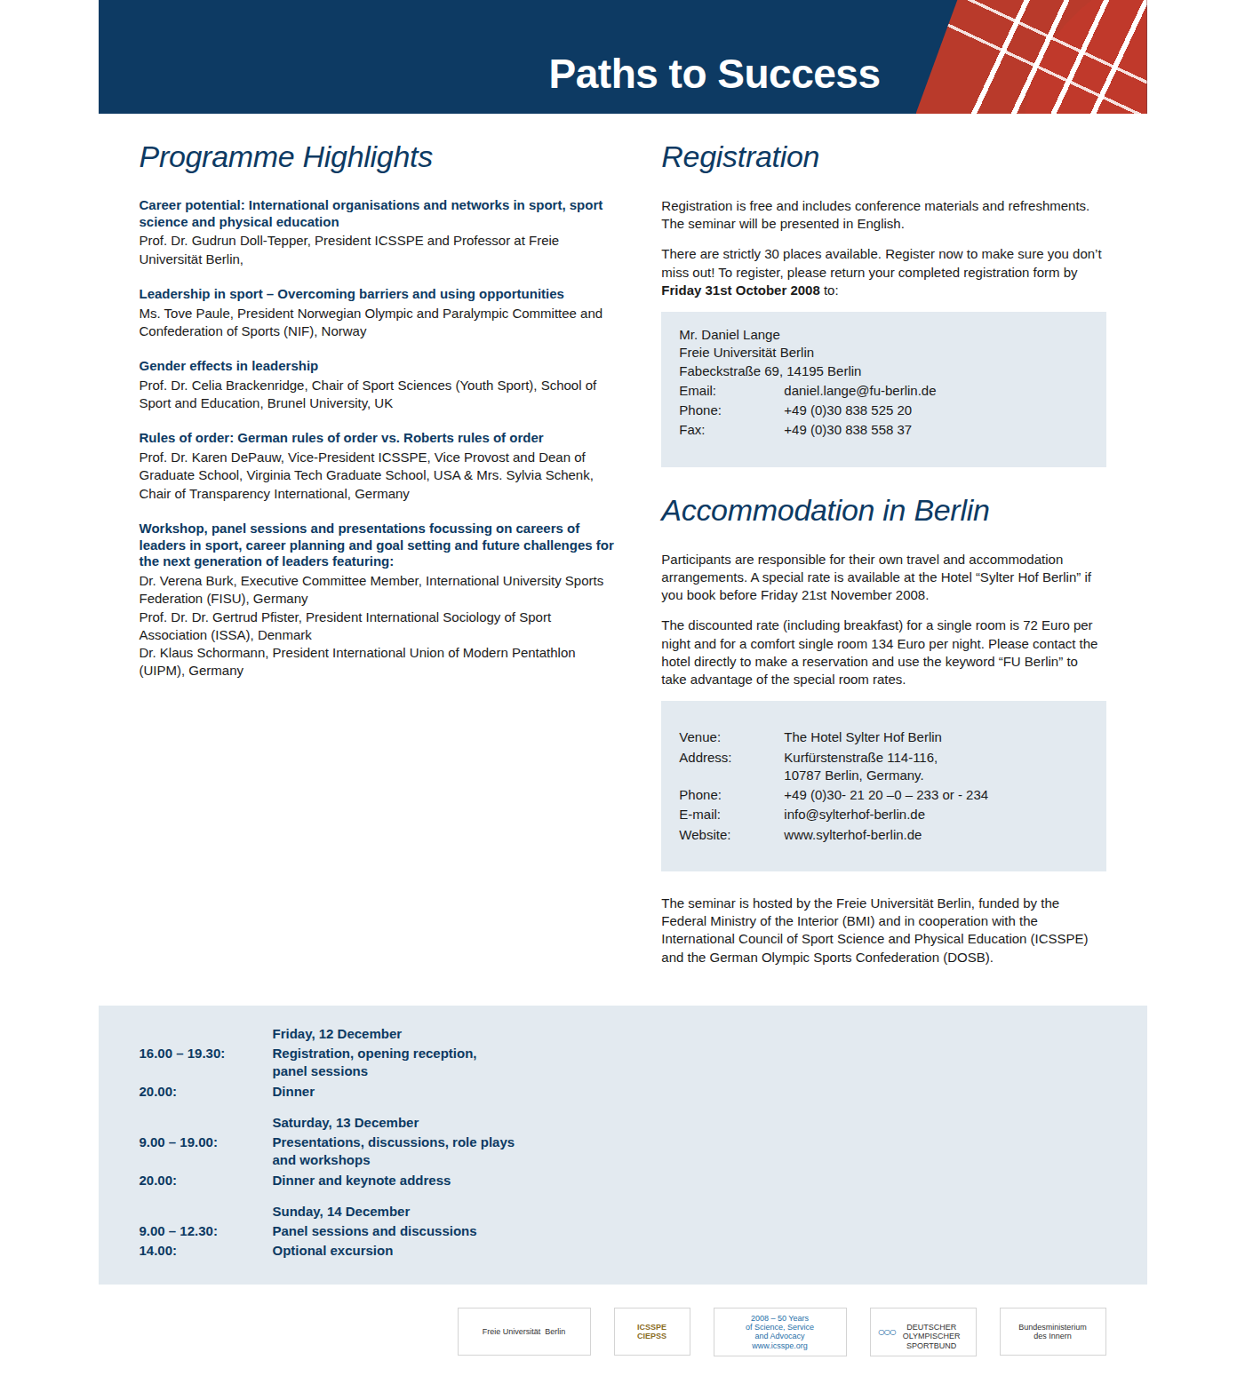Paths to Success
Programme Highlights
Career potential: International organisations and networks in sport, sport science and physical education
Prof. Dr. Gudrun Doll-Tepper, President ICSSPE and Professor at Freie Universität Berlin,
Leadership in sport – Overcoming barriers and using opportunities
Ms. Tove Paule, President Norwegian Olympic and Paralympic Committee and Confederation of Sports (NIF), Norway
Gender effects in leadership
Prof. Dr. Celia Brackenridge, Chair of Sport Sciences (Youth Sport), School of Sport and Education, Brunel University, UK
Rules of order: German rules of order vs. Roberts rules of order
Prof. Dr. Karen DePauw, Vice-President ICSSPE, Vice Provost and Dean of Graduate School, Virginia Tech Graduate School, USA & Mrs. Sylvia Schenk, Chair of Transparency International, Germany
Workshop, panel sessions and presentations focussing on careers of leaders in sport, career planning and goal setting and future challenges for the next generation of leaders featuring:
Dr. Verena Burk, Executive Committee Member, International University Sports Federation (FISU), Germany
Prof. Dr. Dr. Gertrud Pfister, President International Sociology of Sport Association (ISSA), Denmark
Dr. Klaus Schormann, President International Union of Modern Pentathlon (UIPM), Germany
Registration
Registration is free and includes conference materials and refreshments. The seminar will be presented in English.
There are strictly 30 places available. Register now to make sure you don’t miss out! To register, please return your completed registration form by Friday 31st October 2008 to:
Mr. Daniel Lange
Freie Universität Berlin
Fabeckstraße 69, 14195 Berlin
Email:
daniel.lange@fu-berlin.de
Phone:
+49 (0)30 838 525 20
Fax:
+49 (0)30 838 558 37
Accommodation in Berlin
Participants are responsible for their own travel and accommodation arrangements. A special rate is available at the Hotel “Sylter Hof Berlin” if you book before Friday 21st November 2008.
The discounted rate (including breakfast) for a single room is 72 Euro per night and for a comfort single room 134 Euro per night. Please contact the hotel directly to make a reservation and use the keyword “FU Berlin” to take advantage of the special room rates.
Venue:
The Hotel Sylter Hof Berlin
Address:
Kurfürstenstraße 114-116,
10787 Berlin, Germany.
Phone:
+49 (0)30- 21 20 –0 – 233 or - 234
E-mail:
info@sylterhof-berlin.de
Website:
www.sylterhof-berlin.de
The seminar is hosted by the Freie Universität Berlin, funded by the Federal Ministry of the Interior (BMI) and in cooperation with the International Council of Sport Science and Physical Education (ICSSPE) and the German Olympic Sports Confederation (DOSB).
| | Friday, 12 December |
| 16.00 – 19.30: | Registration, opening reception, panel sessions |
| 20.00: | Dinner |
| | Saturday, 13 December |
| 9.00 – 19.00: | Presentations, discussions, role plays and workshops |
| 20.00: | Dinner and keynote address |
| | Sunday, 14 December |
| 9.00 – 12.30: | Panel sessions and discussions |
| 14.00: | Optional excursion |
Freie Universität Berlin
ICSSPE
CIEPSS
2008 – 50 Years
of Science, Service
and Advocacy
www.icsspe.org
○○○
DEUTSCHER OLYMPISCHER SPORTBUND
Bundesministerium
des Innern